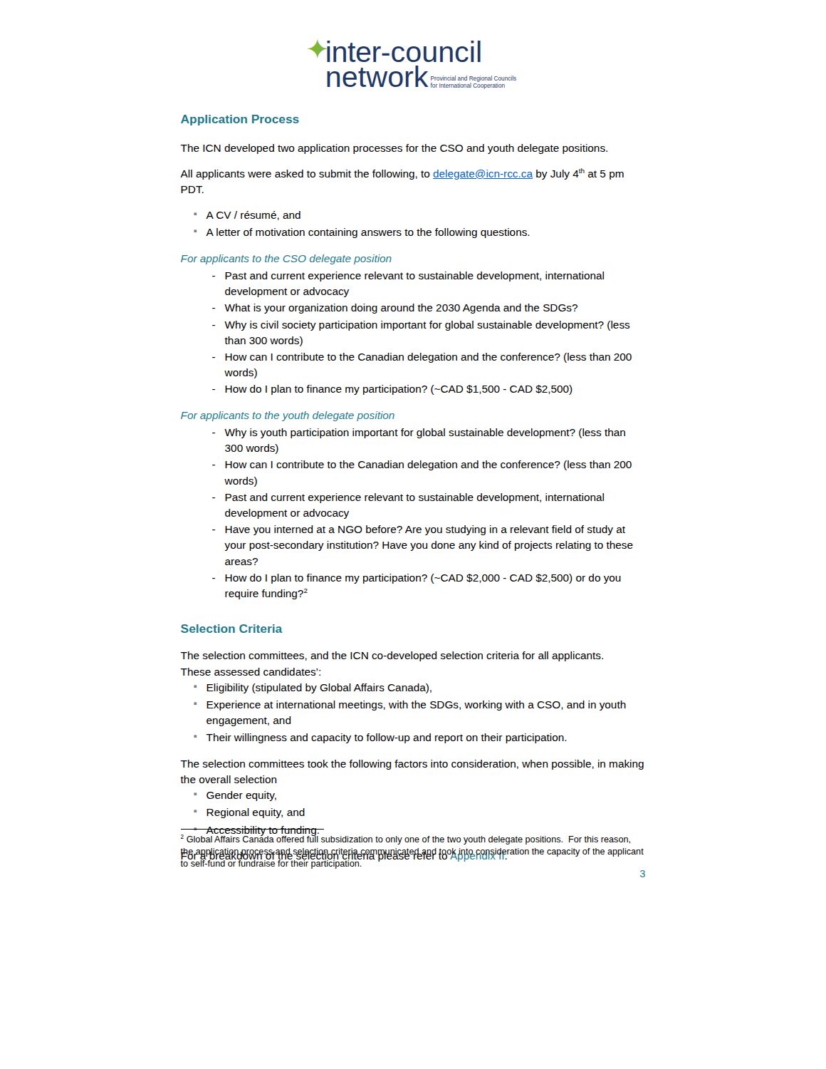✦inter-council
network Provincial and Regional Councils
for International Cooperation
Application Process
The ICN developed two application processes for the CSO and youth delegate positions.
All applicants were asked to submit the following, to delegate@icn-rcc.ca by July 4th at 5 pm PDT.
A CV / résumé, and
A letter of motivation containing answers to the following questions.
For applicants to the CSO delegate position
Past and current experience relevant to sustainable development, international development or advocacy
What is your organization doing around the 2030 Agenda and the SDGs?
Why is civil society participation important for global sustainable development? (less than 300 words)
How can I contribute to the Canadian delegation and the conference? (less than 200 words)
How do I plan to finance my participation? (~CAD $1,500 - CAD $2,500)
For applicants to the youth delegate position
Why is youth participation important for global sustainable development? (less than 300 words)
How can I contribute to the Canadian delegation and the conference? (less than 200 words)
Past and current experience relevant to sustainable development, international development or advocacy
Have you interned at a NGO before? Are you studying in a relevant field of study at your post-secondary institution? Have you done any kind of projects relating to these areas?
How do I plan to finance my participation? (~CAD $2,000 - CAD $2,500) or do you require funding?2
Selection Criteria
The selection committees, and the ICN co-developed selection criteria for all applicants.
These assessed candidates’:
Eligibility (stipulated by Global Affairs Canada),
Experience at international meetings, with the SDGs, working with a CSO, and in youth engagement, and
Their willingness and capacity to follow-up and report on their participation.
The selection committees took the following factors into consideration, when possible, in making the overall selection
Gender equity,
Regional equity, and
Accessibility to funding.
For a breakdown of the selection criteria please refer to Appendix II.
2 Global Affairs Canada offered full subsidization to only one of the two youth delegate positions. For this reason, the application process and selection criteria communicated and took into consideration the capacity of the applicant to self-fund or fundraise for their participation.
3